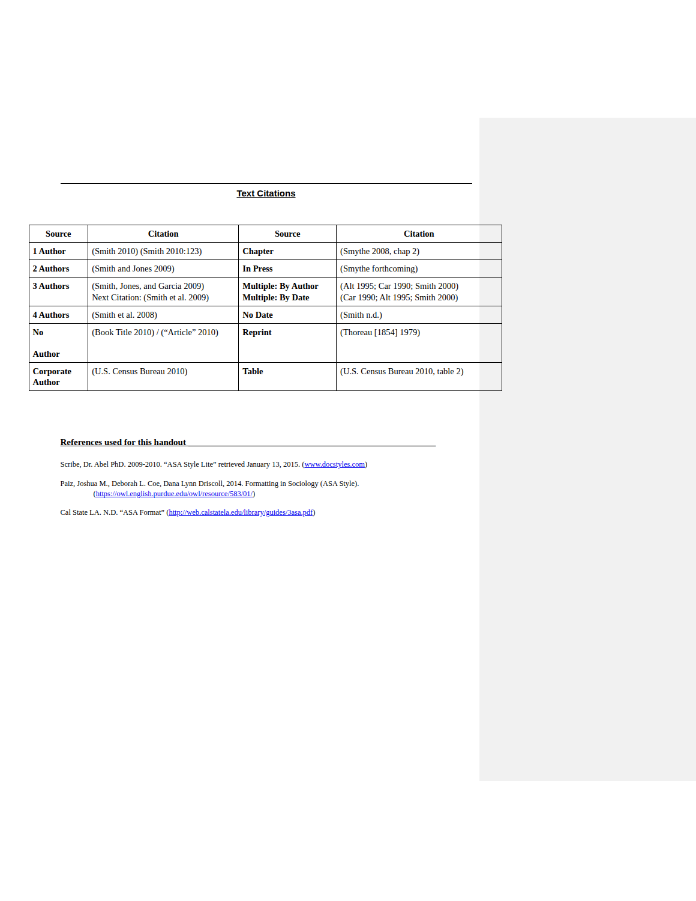Text Citations
| Source | Citation | Source | Citation |
| --- | --- | --- | --- |
| 1 Author | (Smith 2010) (Smith 2010:123) | Chapter | (Smythe 2008, chap 2) |
| 2 Authors | (Smith and Jones 2009) | In Press | (Smythe forthcoming) |
| 3 Authors | (Smith, Jones, and Garcia 2009) Next Citation: (Smith et al. 2009) | Multiple: By Author Multiple: By Date | (Alt 1995; Car 1990; Smith 2000) (Car 1990; Alt 1995; Smith 2000) |
| 4 Authors | (Smith et al. 2008) | No Date | (Smith n.d.) |
| No Author | (Book Title 2010) / (“Article” 2010) | Reprint | (Thoreau [1854] 1979) |
| Corporate Author | (U.S. Census Bureau 2010) | Table | (U.S. Census Bureau 2010, table 2) |
References used for this handout _______________________________________________________
Scribe, Dr. Abel PhD. 2009-2010. “ASA Style Lite” retrieved January 13, 2015. (www.docstyles.com)
Paiz, Joshua M., Deborah L. Coe, Dana Lynn Driscoll, 2014. Formatting in Sociology (ASA Style). (https://owl.english.purdue.edu/owl/resource/583/01/)
Cal State LA. N.D. “ASA Format” (http://web.calstatela.edu/library/guides/3asa.pdf)